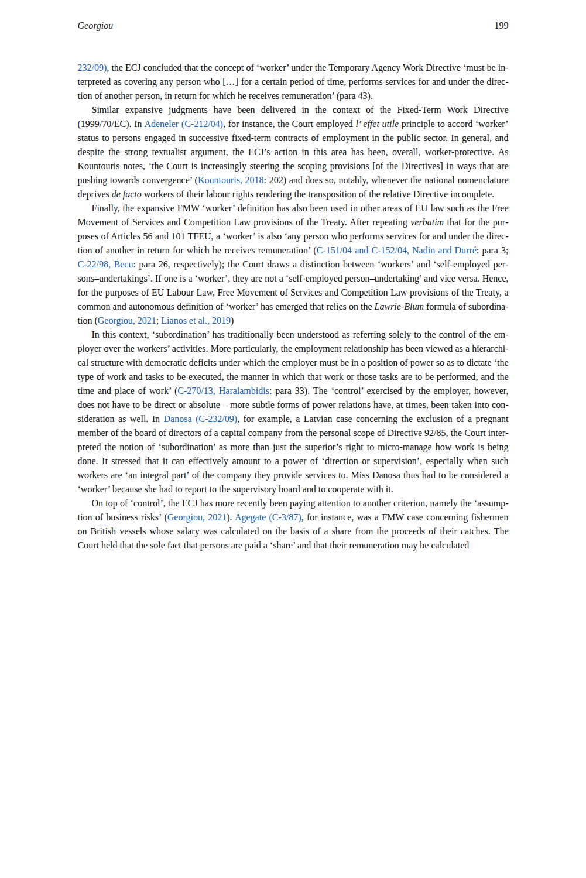Georgiou 199
232/09), the ECJ concluded that the concept of ‘worker’ under the Temporary Agency Work Directive ‘must be interpreted as covering any person who […] for a certain period of time, performs services for and under the direction of another person, in return for which he receives remuneration’ (para 43).
Similar expansive judgments have been delivered in the context of the Fixed-Term Work Directive (1999/70/EC). In Adeneler (C-212/04), for instance, the Court employed l’ effet utile principle to accord ‘worker’ status to persons engaged in successive fixed-term contracts of employment in the public sector. In general, and despite the strong textualist argument, the ECJ’s action in this area has been, overall, worker-protective. As Kountouris notes, ‘the Court is increasingly steering the scoping provisions [of the Directives] in ways that are pushing towards convergence’ (Kountouris, 2018: 202) and does so, notably, whenever the national nomenclature deprives de facto workers of their labour rights rendering the transposition of the relative Directive incomplete.
Finally, the expansive FMW ‘worker’ definition has also been used in other areas of EU law such as the Free Movement of Services and Competition Law provisions of the Treaty. After repeating verbatim that for the purposes of Articles 56 and 101 TFEU, a ‘worker’ is also ‘any person who performs services for and under the direction of another in return for which he receives remuneration’ (C-151/04 and C-152/04, Nadin and Durré: para 3; C-22/98, Becu: para 26, respectively); the Court draws a distinction between ‘workers’ and ‘self-employed persons–undertakings’. If one is a ‘worker’, they are not a ‘self-employed person–undertaking’ and vice versa. Hence, for the purposes of EU Labour Law, Free Movement of Services and Competition Law provisions of the Treaty, a common and autonomous definition of ‘worker’ has emerged that relies on the Lawrie-Blum formula of subordination (Georgiou, 2021; Lianos et al., 2019)
In this context, ‘subordination’ has traditionally been understood as referring solely to the control of the employer over the workers’ activities. More particularly, the employment relationship has been viewed as a hierarchical structure with democratic deficits under which the employer must be in a position of power so as to dictate ‘the type of work and tasks to be executed, the manner in which that work or those tasks are to be performed, and the time and place of work’ (C-270/13, Haralambidis: para 33). The ‘control’ exercised by the employer, however, does not have to be direct or absolute – more subtle forms of power relations have, at times, been taken into consideration as well. In Danosa (C-232/09), for example, a Latvian case concerning the exclusion of a pregnant member of the board of directors of a capital company from the personal scope of Directive 92/85, the Court interpreted the notion of ‘subordination’ as more than just the superior’s right to micro-manage how work is being done. It stressed that it can effectively amount to a power of ‘direction or supervision’, especially when such workers are ‘an integral part’ of the company they provide services to. Miss Danosa thus had to be considered a ‘worker’ because she had to report to the supervisory board and to cooperate with it.
On top of ‘control’, the ECJ has more recently been paying attention to another criterion, namely the ‘assumption of business risks’ (Georgiou, 2021). Agegate (C-3/87), for instance, was a FMW case concerning fishermen on British vessels whose salary was calculated on the basis of a share from the proceeds of their catches. The Court held that the sole fact that persons are paid a ‘share’ and that their remuneration may be calculated